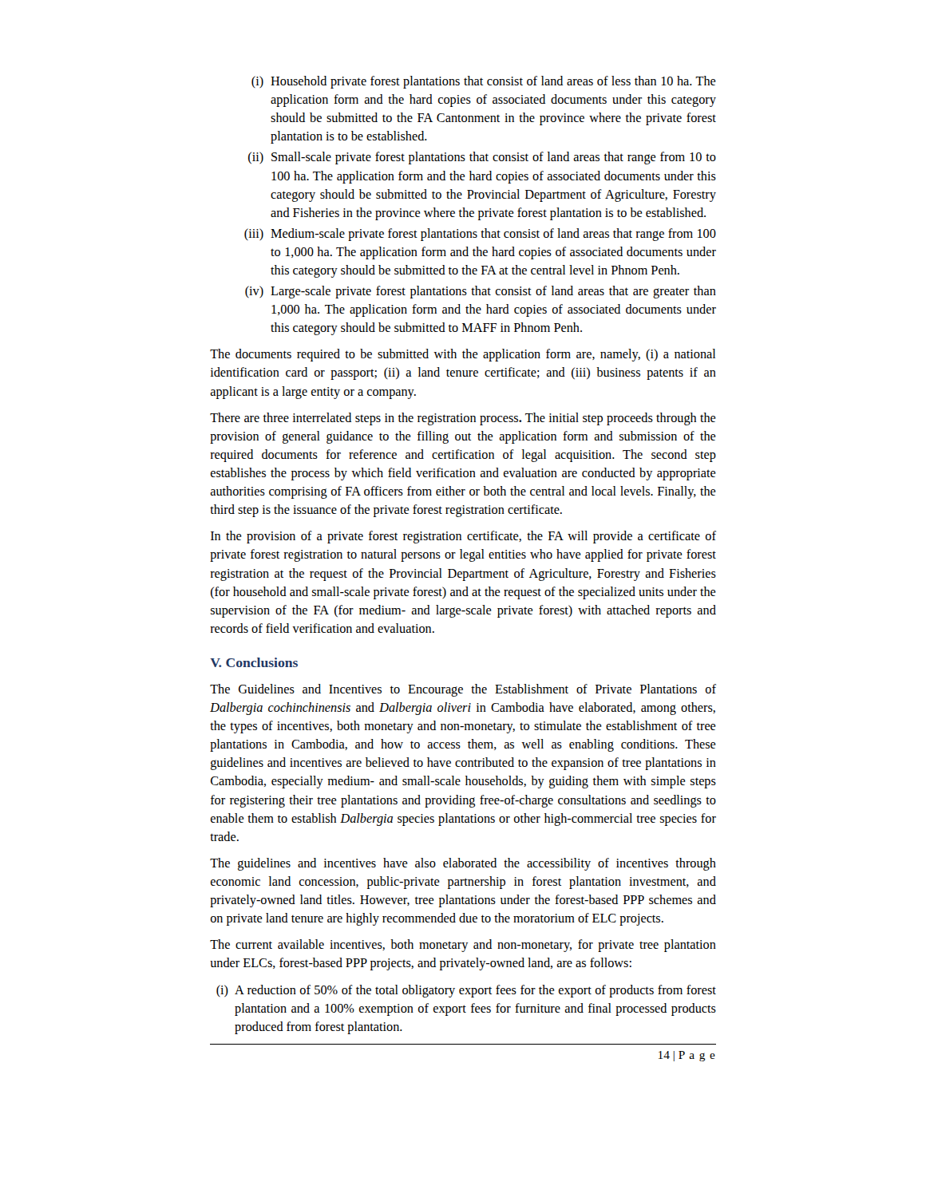(i) Household private forest plantations that consist of land areas of less than 10 ha. The application form and the hard copies of associated documents under this category should be submitted to the FA Cantonment in the province where the private forest plantation is to be established.
(ii) Small-scale private forest plantations that consist of land areas that range from 10 to 100 ha. The application form and the hard copies of associated documents under this category should be submitted to the Provincial Department of Agriculture, Forestry and Fisheries in the province where the private forest plantation is to be established.
(iii) Medium-scale private forest plantations that consist of land areas that range from 100 to 1,000 ha. The application form and the hard copies of associated documents under this category should be submitted to the FA at the central level in Phnom Penh.
(iv) Large-scale private forest plantations that consist of land areas that are greater than 1,000 ha. The application form and the hard copies of associated documents under this category should be submitted to MAFF in Phnom Penh.
The documents required to be submitted with the application form are, namely, (i) a national identification card or passport; (ii) a land tenure certificate; and (iii) business patents if an applicant is a large entity or a company.
There are three interrelated steps in the registration process. The initial step proceeds through the provision of general guidance to the filling out the application form and submission of the required documents for reference and certification of legal acquisition. The second step establishes the process by which field verification and evaluation are conducted by appropriate authorities comprising of FA officers from either or both the central and local levels. Finally, the third step is the issuance of the private forest registration certificate.
In the provision of a private forest registration certificate, the FA will provide a certificate of private forest registration to natural persons or legal entities who have applied for private forest registration at the request of the Provincial Department of Agriculture, Forestry and Fisheries (for household and small-scale private forest) and at the request of the specialized units under the supervision of the FA (for medium- and large-scale private forest) with attached reports and records of field verification and evaluation.
V. Conclusions
The Guidelines and Incentives to Encourage the Establishment of Private Plantations of Dalbergia cochinchinensis and Dalbergia oliveri in Cambodia have elaborated, among others, the types of incentives, both monetary and non-monetary, to stimulate the establishment of tree plantations in Cambodia, and how to access them, as well as enabling conditions. These guidelines and incentives are believed to have contributed to the expansion of tree plantations in Cambodia, especially medium- and small-scale households, by guiding them with simple steps for registering their tree plantations and providing free-of-charge consultations and seedlings to enable them to establish Dalbergia species plantations or other high-commercial tree species for trade.
The guidelines and incentives have also elaborated the accessibility of incentives through economic land concession, public-private partnership in forest plantation investment, and privately-owned land titles. However, tree plantations under the forest-based PPP schemes and on private land tenure are highly recommended due to the moratorium of ELC projects.
The current available incentives, both monetary and non-monetary, for private tree plantation under ELCs, forest-based PPP projects, and privately-owned land, are as follows:
(i) A reduction of 50% of the total obligatory export fees for the export of products from forest plantation and a 100% exemption of export fees for furniture and final processed products produced from forest plantation.
14 | P a g e